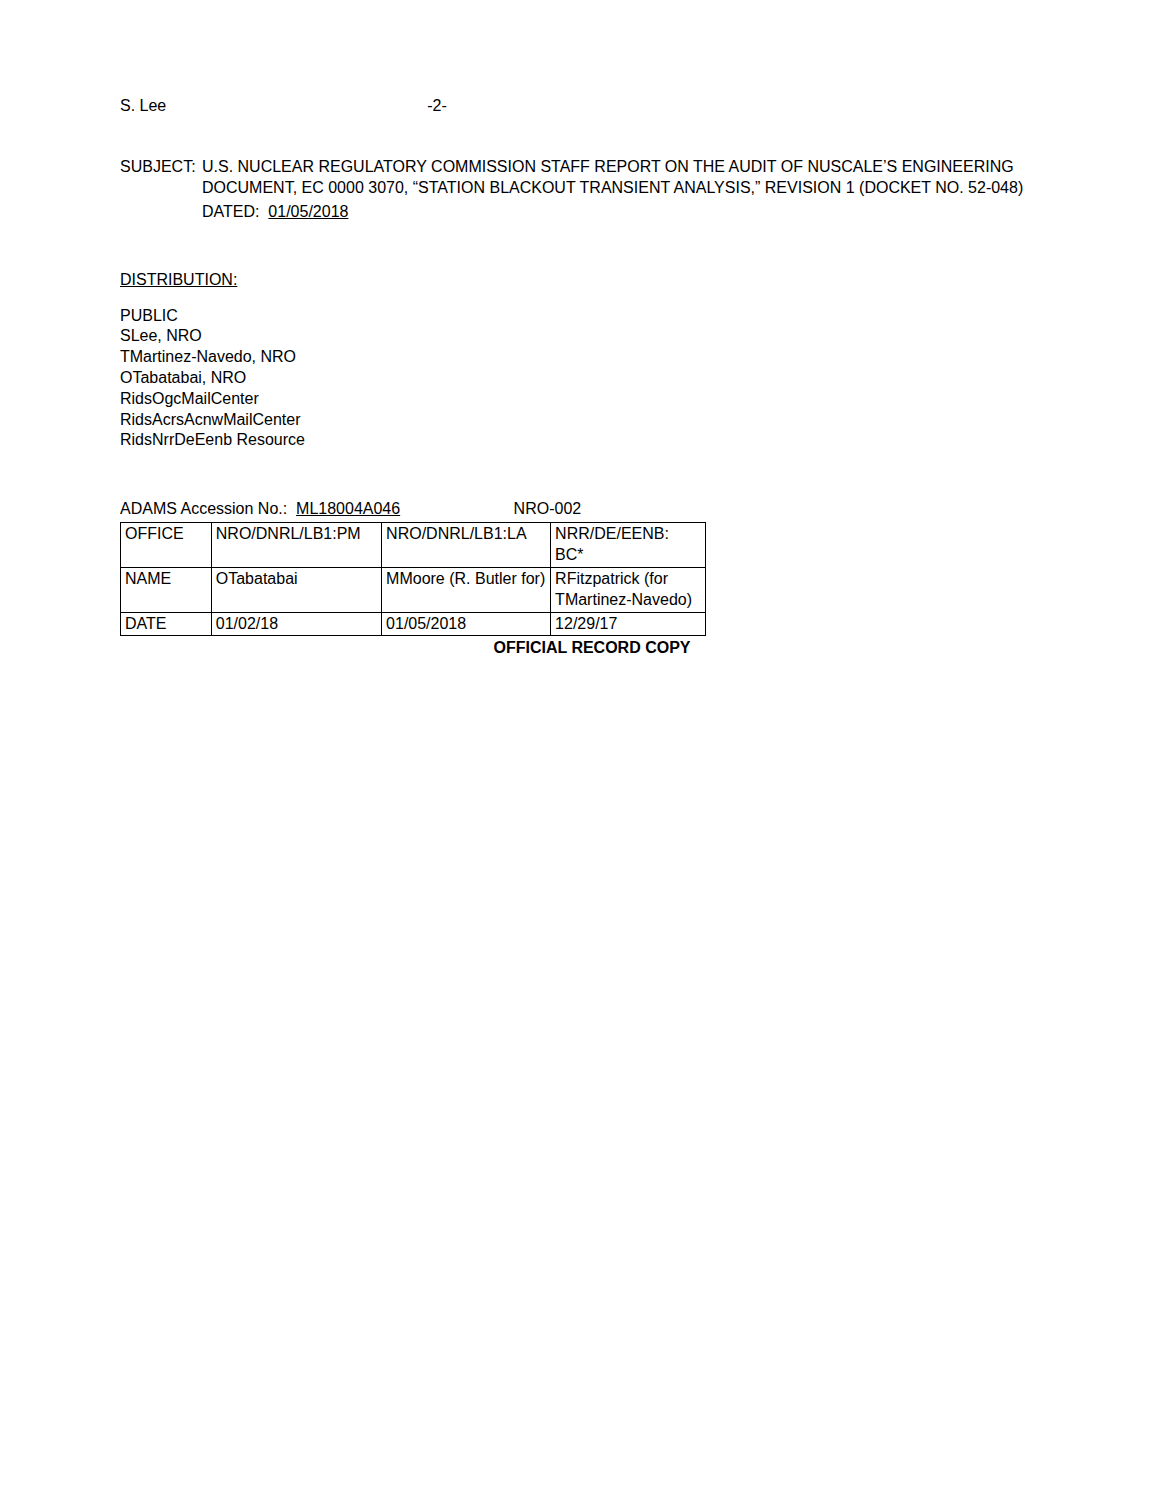S. Lee
-2-
| SUBJECT: | U.S. NUCLEAR REGULATORY COMMISSION STAFF REPORT ON THE AUDIT OF NUSCALE’S ENGINEERING DOCUMENT, EC 0000 3070, “STATION BLACKOUT TRANSIENT ANALYSIS,” REVISION 1 (DOCKET NO. 52-048) DATED: 01/05/2018 |
DISTRIBUTION:
PUBLIC
SLee, NRO
TMartinez-Navedo, NRO
OTabatabai, NRO
RidsOgcMailCenter
RidsAcrsAcnwMailCenter
RidsNrrDeEenb Resource
ADAMS Accession No.: ML18004A046
NRO-002
| OFFICE | NRO/DNRL/LB1:PM | NRO/DNRL/LB1:LA | NRR/DE/EENB: BC* |
| NAME | OTabatabai | MMoore (R. Butler for) | RFitzpatrick (for TMartinez-Navedo) |
| DATE | 01/02/18 | 01/05/2018 | 12/29/17 |
OFFICIAL RECORD COPY